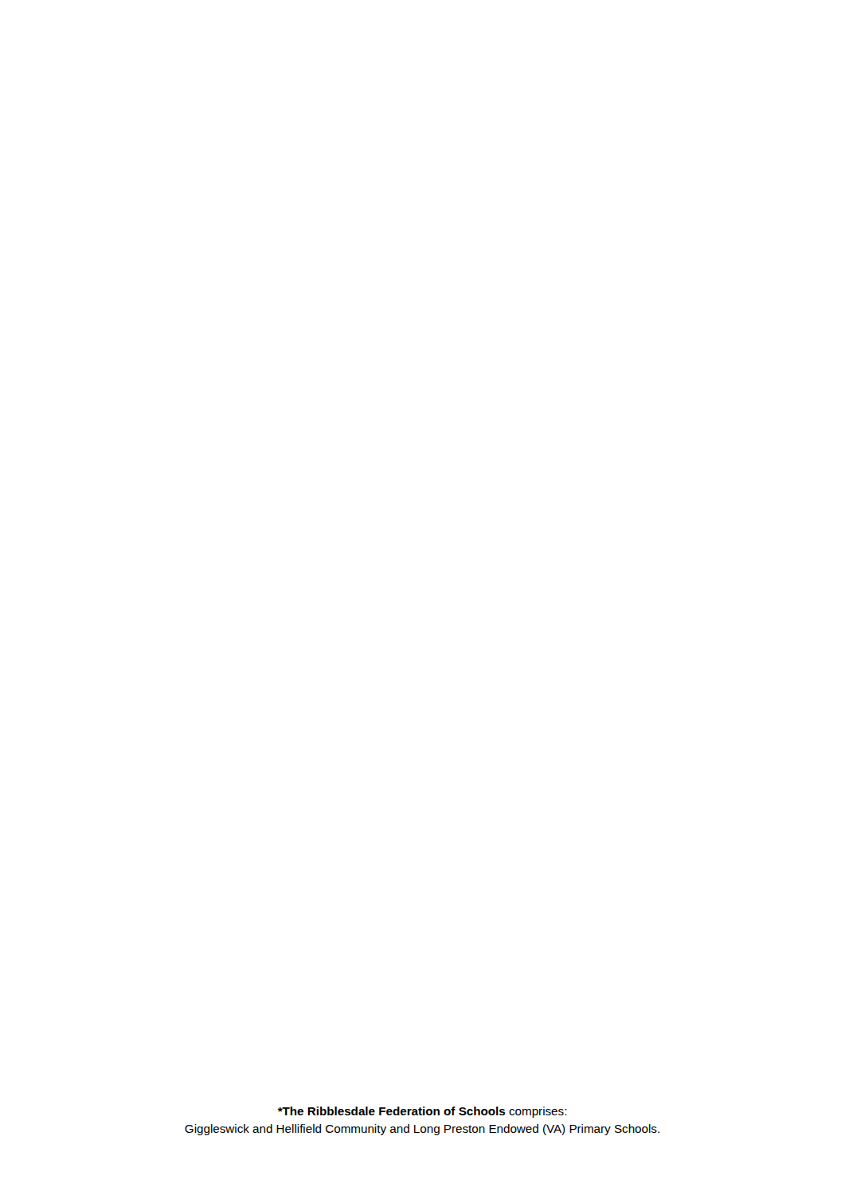*The Ribblesdale Federation of Schools comprises:
Giggleswick and Hellifield Community and Long Preston Endowed (VA) Primary Schools.